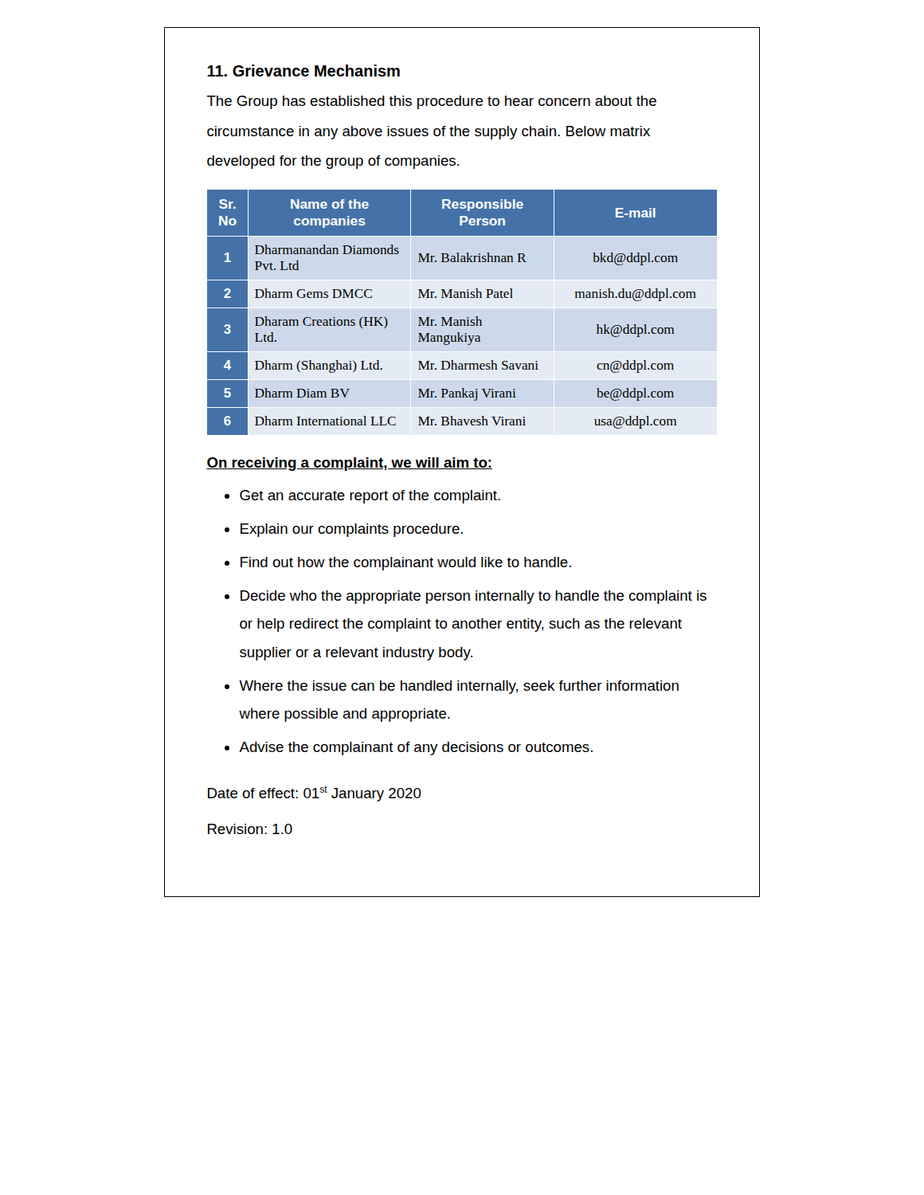11. Grievance Mechanism
The Group has established this procedure to hear concern about the circumstance in any above issues of the supply chain. Below matrix developed for the group of companies.
| Sr. No | Name of the companies | Responsible Person | E-mail |
| --- | --- | --- | --- |
| 1 | Dharmanandan Diamonds Pvt. Ltd | Mr. Balakrishnan R | bkd@ddpl.com |
| 2 | Dharm Gems DMCC | Mr. Manish Patel | manish.du@ddpl.com |
| 3 | Dharam Creations (HK) Ltd. | Mr. Manish Mangukiya | hk@ddpl.com |
| 4 | Dharm (Shanghai) Ltd. | Mr. Dharmesh Savani | cn@ddpl.com |
| 5 | Dharm Diam BV | Mr. Pankaj Virani | be@ddpl.com |
| 6 | Dharm International LLC | Mr. Bhavesh Virani | usa@ddpl.com |
On receiving a complaint, we will aim to:
Get an accurate report of the complaint.
Explain our complaints procedure.
Find out how the complainant would like to handle.
Decide who the appropriate person internally to handle the complaint is or help redirect the complaint to another entity, such as the relevant supplier or a relevant industry body.
Where the issue can be handled internally, seek further information where possible and appropriate.
Advise the complainant of any decisions or outcomes.
Date of effect: 01st January 2020
Revision: 1.0